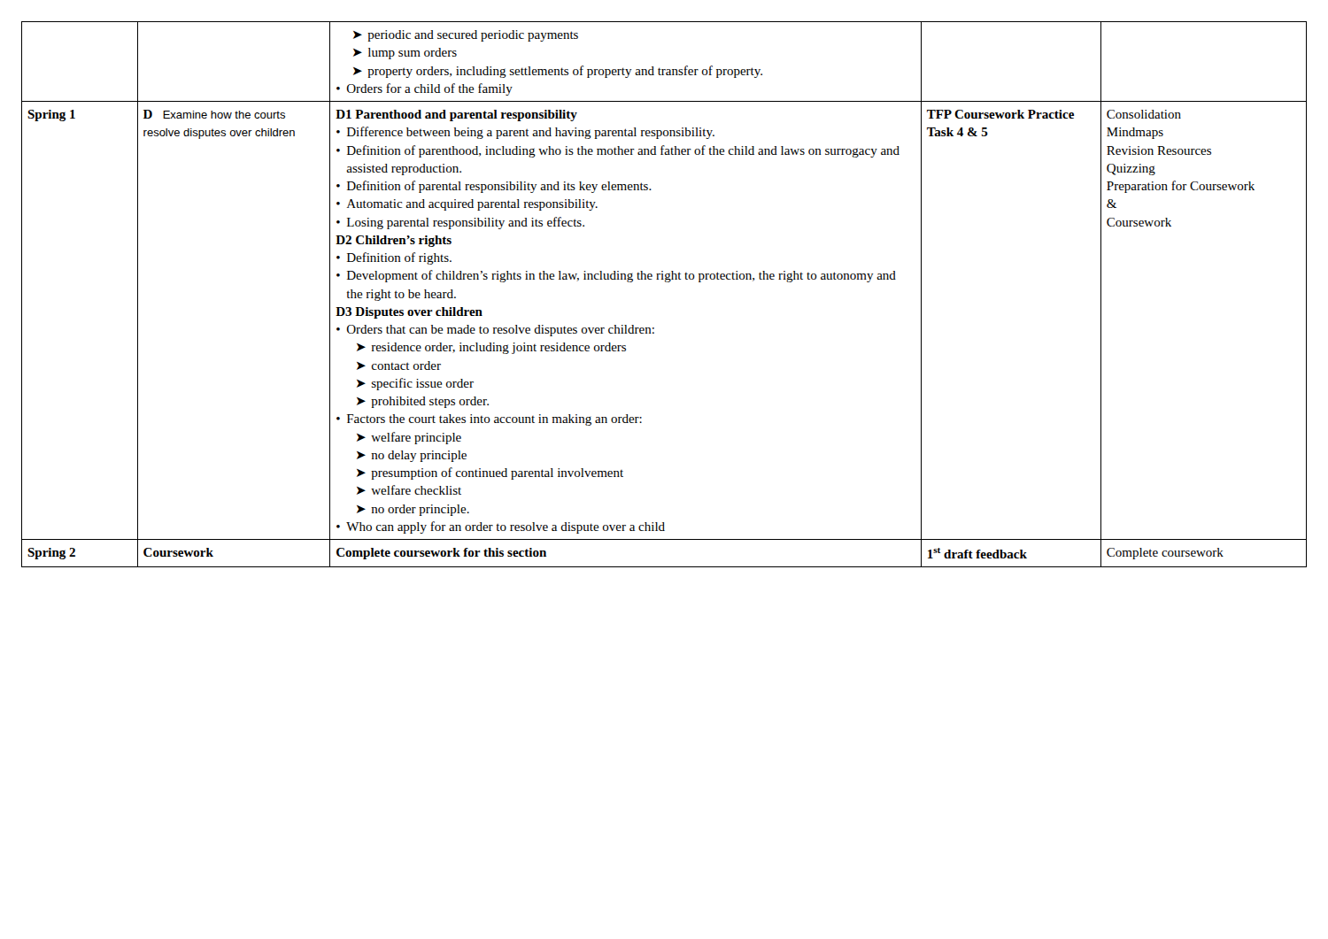| | | periodic and secured periodic payments lump sum orders property orders, including settlements of property and transfer of property. Orders for a child of the family | | |
| Spring 1 | D Examine how the courts resolve disputes over children | D1 Parenthood and parental responsibility Difference between being a parent and having parental responsibility. Definition of parenthood, including who is the mother and father of the child and laws on surrogacy and assisted reproduction. Definition of parental responsibility and its key elements. Automatic and acquired parental responsibility. Losing parental responsibility and its effects. D2 Children’s rights Definition of rights. Development of children’s rights in the law, including the right to protection, the right to autonomy and the right to be heard. D3 Disputes over children Orders that can be made to resolve disputes over children: residence order, including joint residence orders contact order specific issue order prohibited steps order. Factors the court takes into account in making an order: welfare principle no delay principle presumption of continued parental involvement welfare checklist no order principle. Who can apply for an order to resolve a dispute over a child | TFP Coursework Practice Task 4 & 5 | Consolidation Mindmaps Revision Resources Quizzing Preparation for Coursework & Coursework |
| Spring 2 | Coursework | Complete coursework for this section | 1 st draft feedback | Complete coursework |